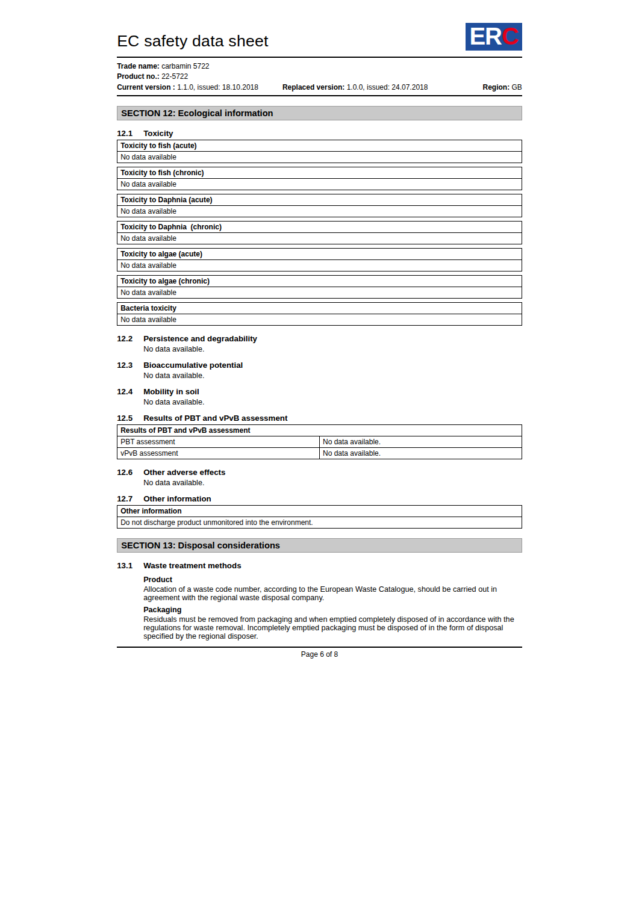ERC
EC safety data sheet
Trade name: carbamin 5722
Product no.: 22-5722
Current version : 1.1.0, issued: 18.10.2018
Replaced version: 1.0.0, issued: 24.07.2018
Region: GB
SECTION 12: Ecological information
12.1 Toxicity
| Toxicity to fish (acute) |
| --- |
| No data available |
| Toxicity to fish (chronic) |
| --- |
| No data available |
| Toxicity to Daphnia (acute) |
| --- |
| No data available |
| Toxicity to Daphnia (chronic) |
| --- |
| No data available |
| Toxicity to algae (acute) |
| --- |
| No data available |
| Toxicity to algae (chronic) |
| --- |
| No data available |
| Bacteria toxicity |
| --- |
| No data available |
12.2 Persistence and degradability
No data available.
12.3 Bioaccumulative potential
No data available.
12.4 Mobility in soil
No data available.
12.5 Results of PBT and vPvB assessment
| Results of PBT and vPvB assessment |
| --- |
| PBT assessment | No data available. |
| vPvB assessment | No data available. |
12.6 Other adverse effects
No data available.
12.7 Other information
| Other information |
| --- |
| Do not discharge product unmonitored into the environment. |
SECTION 13: Disposal considerations
13.1 Waste treatment methods
Product
Allocation of a waste code number, according to the European Waste Catalogue, should be carried out in agreement with the regional waste disposal company.
Packaging
Residuals must be removed from packaging and when emptied completely disposed of in accordance with the regulations for waste removal. Incompletely emptied packaging must be disposed of in the form of disposal specified by the regional disposer.
Page 6 of 8